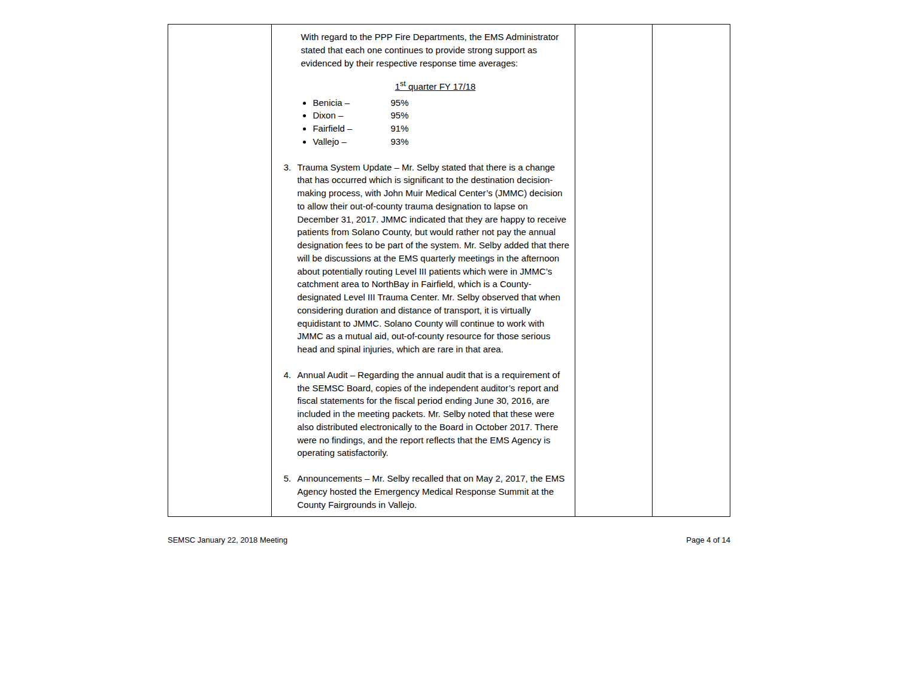| | With regard to the PPP Fire Departments, the EMS Administrator stated that each one continues to provide strong support as evidenced by their respective response time averages: 1 st quarter FY 17/18 Benicia – 95% Dixon – 95% Fairfield – 91% Vallejo – 93% Trauma System Update – Mr. Selby stated that there is a change that has occurred which is significant to the destination decision-making process, with John Muir Medical Center’s (JMMC) decision to allow their out-of-county trauma designation to lapse on December 31, 2017. JMMC indicated that they are happy to receive patients from Solano County, but would rather not pay the annual designation fees to be part of the system. Mr. Selby added that there will be discussions at the EMS quarterly meetings in the afternoon about potentially routing Level III patients which were in JMMC’s catchment area to NorthBay in Fairfield, which is a County-designated Level III Trauma Center. Mr. Selby observed that when considering duration and distance of transport, it is virtually equidistant to JMMC. Solano County will continue to work with JMMC as a mutual aid, out-of-county resource for those serious head and spinal injuries, which are rare in that area. Annual Audit – Regarding the annual audit that is a requirement of the SEMSC Board, copies of the independent auditor’s report and fiscal statements for the fiscal period ending June 30, 2016, are included in the meeting packets. Mr. Selby noted that these were also distributed electronically to the Board in October 2017. There were no findings, and the report reflects that the EMS Agency is operating satisfactorily. Announcements – Mr. Selby recalled that on May 2, 2017, the EMS Agency hosted the Emergency Medical Response Summit at the County Fairgrounds in Vallejo. | | |
SEMSC January 22, 2018 Meeting
Page 4 of 14